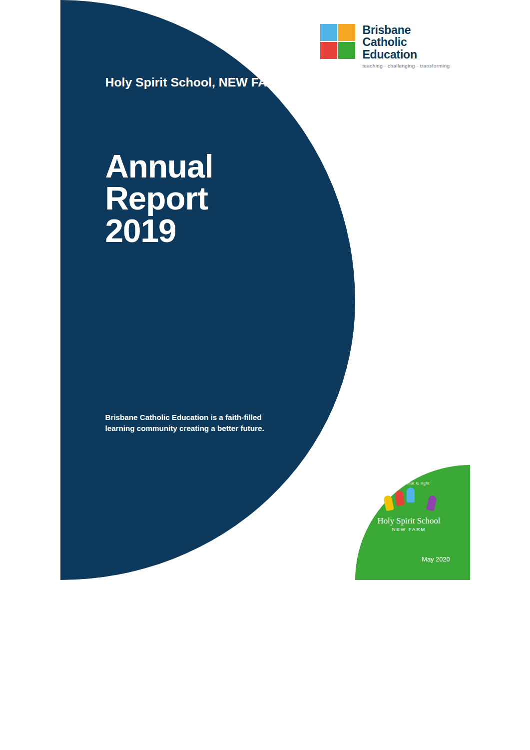Brisbane
Catholic
Education
teaching · challenging · transforming
Holy Spirit School, NEW FARM
Annual
Report
2019
Brisbane Catholic Education is a faith-filled learning community creating a better future.
to know what is right
Holy Spirit School
NEW FARM
May 2020